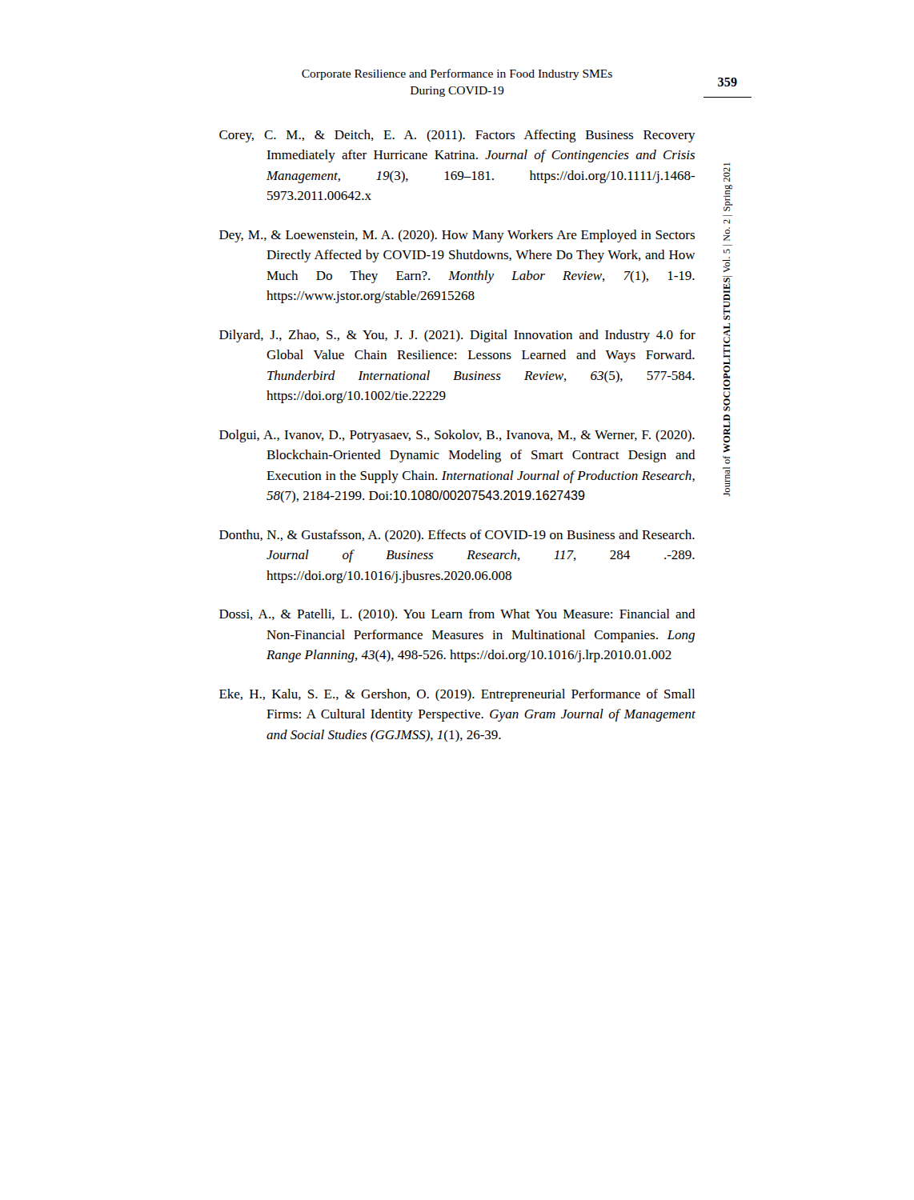Corporate Resilience and Performance in Food Industry SMEs During COVID-19
359 Journal of WORLD SOCIOPOLITICAL STUDIES| Vol. 5 | No. 2 | Spring 2021
Corey, C. M., & Deitch, E. A. (2011). Factors Affecting Business Recovery Immediately after Hurricane Katrina. Journal of Contingencies and Crisis Management, 19(3), 169–181. https://doi.org/10.1111/j.1468-5973.2011.00642.x
Dey, M., & Loewenstein, M. A. (2020). How Many Workers Are Employed in Sectors Directly Affected by COVID-19 Shutdowns, Where Do They Work, and How Much Do They Earn?. Monthly Labor Review, 7(1), 1-19. https://www.jstor.org/stable/26915268
Dilyard, J., Zhao, S., & You, J. J. (2021). Digital Innovation and Industry 4.0 for Global Value Chain Resilience: Lessons Learned and Ways Forward. Thunderbird International Business Review, 63(5), 577-584. https://doi.org/10.1002/tie.22229
Dolgui, A., Ivanov, D., Potryasaev, S., Sokolov, B., Ivanova, M., & Werner, F. (2020). Blockchain-Oriented Dynamic Modeling of Smart Contract Design and Execution in the Supply Chain. International Journal of Production Research, 58(7), 2184-2199. Doi:10.1080/00207543.2019.1627439
Donthu, N., & Gustafsson, A. (2020). Effects of COVID-19 on Business and Research. Journal of Business Research, 117, 284 .-289. https://doi.org/10.1016/j.jbusres.2020.06.008
Dossi, A., & Patelli, L. (2010). You Learn from What You Measure: Financial and Non-Financial Performance Measures in Multinational Companies. Long Range Planning, 43(4), 498-526. https://doi.org/10.1016/j.lrp.2010.01.002
Eke, H., Kalu, S. E., & Gershon, O. (2019). Entrepreneurial Performance of Small Firms: A Cultural Identity Perspective. Gyan Gram Journal of Management and Social Studies (GGJMSS), 1(1), 26-39.